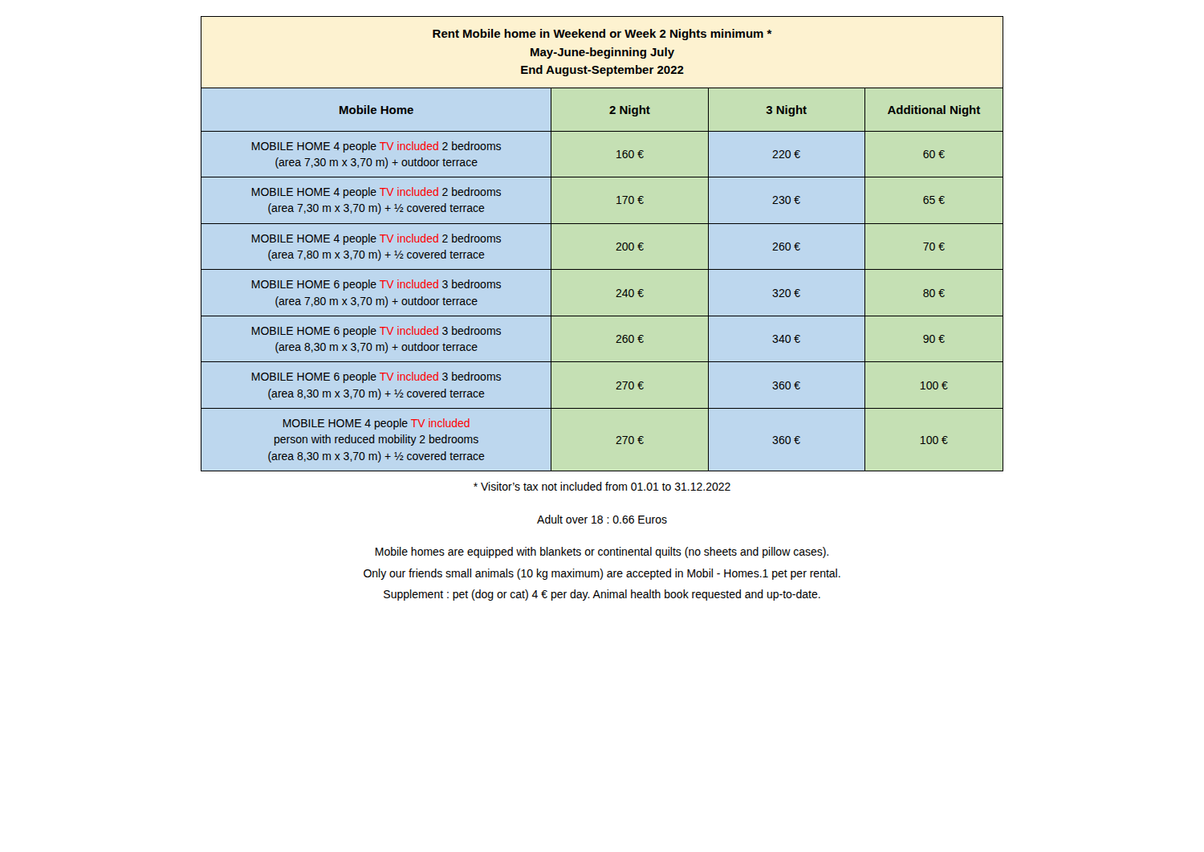| Rent Mobile home in Weekend or Week 2 Nights minimum * May-June-beginning July End August-September 2022 |
| Mobile Home | 2 Night | 3 Night | Additional Night |
| MOBILE HOME 4 people TV included 2 bedrooms (area 7,30 m x 3,70 m) + outdoor terrace | 160 € | 220 € | 60 € |
| MOBILE HOME 4 people TV included 2 bedrooms (area 7,30 m x 3,70 m) + ½ covered terrace | 170 € | 230 € | 65 € |
| MOBILE HOME 4 people TV included 2 bedrooms (area 7,80 m x 3,70 m) + ½ covered terrace | 200 € | 260 € | 70 € |
| MOBILE HOME 6 people TV included 3 bedrooms (area 7,80 m x 3,70 m) + outdoor terrace | 240 € | 320 € | 80 € |
| MOBILE HOME 6 people TV included 3 bedrooms (area 8,30 m x 3,70 m) + outdoor terrace | 260 € | 340 € | 90 € |
| MOBILE HOME 6 people TV included 3 bedrooms (area 8,30 m x 3,70 m) + ½ covered terrace | 270 € | 360 € | 100 € |
| MOBILE HOME 4 people TV included person with reduced mobility 2 bedrooms (area 8,30 m x 3,70 m) + ½ covered terrace | 270 € | 360 € | 100 € |
* Visitor’s tax not included from 01.01 to 31.12.2022
Adult over 18 : 0.66 Euros
Mobile homes are equipped with blankets or continental quilts (no sheets and pillow cases).
Only our friends small animals (10 kg maximum) are accepted in Mobil - Homes.1 pet per rental.
Supplement : pet (dog or cat) 4 € per day. Animal health book requested and up-to-date.